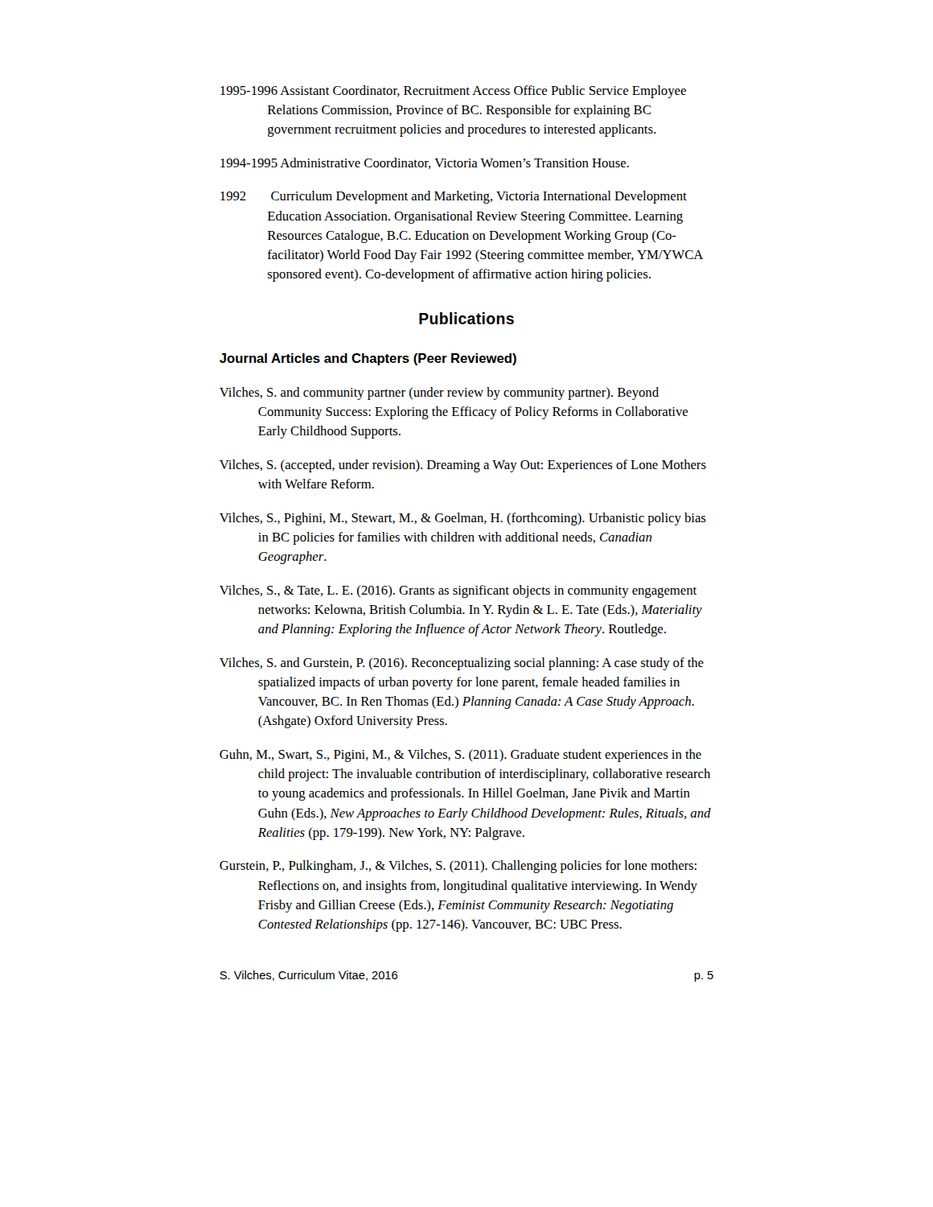1995-1996 Assistant Coordinator, Recruitment Access Office Public Service Employee Relations Commission, Province of BC. Responsible for explaining BC government recruitment policies and procedures to interested applicants.
1994-1995 Administrative Coordinator, Victoria Women’s Transition House.
1992 Curriculum Development and Marketing, Victoria International Development Education Association. Organisational Review Steering Committee. Learning Resources Catalogue, B.C. Education on Development Working Group (Co-facilitator) World Food Day Fair 1992 (Steering committee member, YM/YWCA sponsored event). Co-development of affirmative action hiring policies.
Publications
Journal Articles and Chapters (Peer Reviewed)
Vilches, S. and community partner (under review by community partner). Beyond Community Success: Exploring the Efficacy of Policy Reforms in Collaborative Early Childhood Supports.
Vilches, S. (accepted, under revision). Dreaming a Way Out: Experiences of Lone Mothers with Welfare Reform.
Vilches, S., Pighini, M., Stewart, M., & Goelman, H. (forthcoming). Urbanistic policy bias in BC policies for families with children with additional needs, Canadian Geographer.
Vilches, S., & Tate, L. E. (2016). Grants as significant objects in community engagement networks: Kelowna, British Columbia. In Y. Rydin & L. E. Tate (Eds.), Materiality and Planning: Exploring the Influence of Actor Network Theory. Routledge.
Vilches, S. and Gurstein, P. (2016). Reconceptualizing social planning: A case study of the spatialized impacts of urban poverty for lone parent, female headed families in Vancouver, BC. In Ren Thomas (Ed.) Planning Canada: A Case Study Approach. (Ashgate) Oxford University Press.
Guhn, M., Swart, S., Pigini, M., & Vilches, S. (2011). Graduate student experiences in the child project: The invaluable contribution of interdisciplinary, collaborative research to young academics and professionals. In Hillel Goelman, Jane Pivik and Martin Guhn (Eds.), New Approaches to Early Childhood Development: Rules, Rituals, and Realities (pp. 179-199). New York, NY: Palgrave.
Gurstein, P., Pulkingham, J., & Vilches, S. (2011). Challenging policies for lone mothers: Reflections on, and insights from, longitudinal qualitative interviewing. In Wendy Frisby and Gillian Creese (Eds.), Feminist Community Research: Negotiating Contested Relationships (pp. 127-146). Vancouver, BC: UBC Press.
S. Vilches, Curriculum Vitae, 2016 p. 5